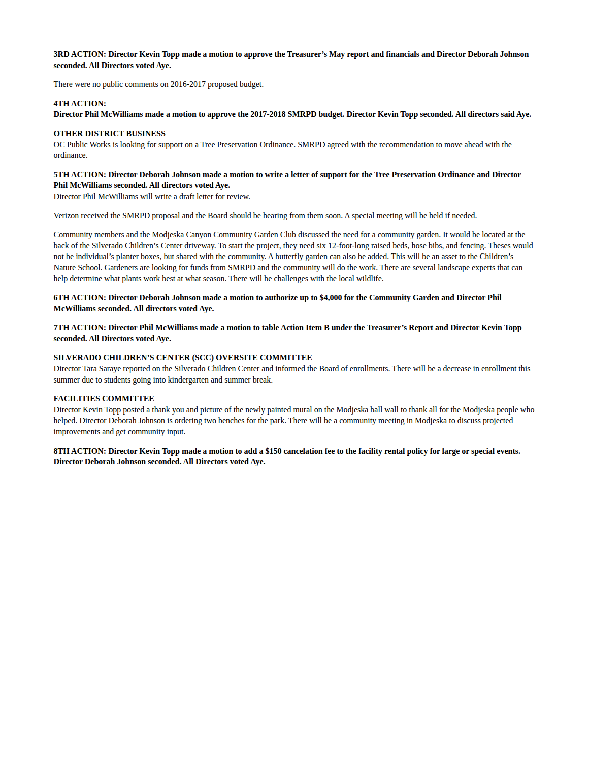3RD ACTION: Director Kevin Topp made a motion to approve the Treasurer’s May report and financials and Director Deborah Johnson seconded. All Directors voted Aye.
There were no public comments on 2016-2017 proposed budget.
4TH ACTION:
Director Phil McWilliams made a motion to approve the 2017-2018 SMRPD budget. Director Kevin Topp seconded. All directors said Aye.
OTHER DISTRICT BUSINESS
OC Public Works is looking for support on a Tree Preservation Ordinance. SMRPD agreed with the recommendation to move ahead with the ordinance.
5TH ACTION: Director Deborah Johnson made a motion to write a letter of support for the Tree Preservation Ordinance and Director Phil McWilliams seconded. All directors voted Aye.
Director Phil McWilliams will write a draft letter for review.
Verizon received the SMRPD proposal and the Board should be hearing from them soon. A special meeting will be held if needed.
Community members and the Modjeska Canyon Community Garden Club discussed the need for a community garden. It would be located at the back of the Silverado Children’s Center driveway. To start the project, they need six 12-foot-long raised beds, hose bibs, and fencing. Theses would not be individual’s planter boxes, but shared with the community. A butterfly garden can also be added. This will be an asset to the Children’s Nature School. Gardeners are looking for funds from SMRPD and the community will do the work. There are several landscape experts that can help determine what plants work best at what season. There will be challenges with the local wildlife.
6TH ACTION: Director Deborah Johnson made a motion to authorize up to $4,000 for the Community Garden and Director Phil McWilliams seconded. All directors voted Aye.
7TH ACTION: Director Phil McWilliams made a motion to table Action Item B under the Treasurer’s Report and Director Kevin Topp seconded. All Directors voted Aye.
SILVERADO CHILDREN’S CENTER (SCC) OVERSITE COMMITTEE
Director Tara Saraye reported on the Silverado Children Center and informed the Board of enrollments. There will be a decrease in enrollment this summer due to students going into kindergarten and summer break.
FACILITIES COMMITTEE
Director Kevin Topp posted a thank you and picture of the newly painted mural on the Modjeska ball wall to thank all for the Modjeska people who helped. Director Deborah Johnson is ordering two benches for the park. There will be a community meeting in Modjeska to discuss projected improvements and get community input.
8TH ACTION: Director Kevin Topp made a motion to add a $150 cancelation fee to the facility rental policy for large or special events. Director Deborah Johnson seconded. All Directors voted Aye.